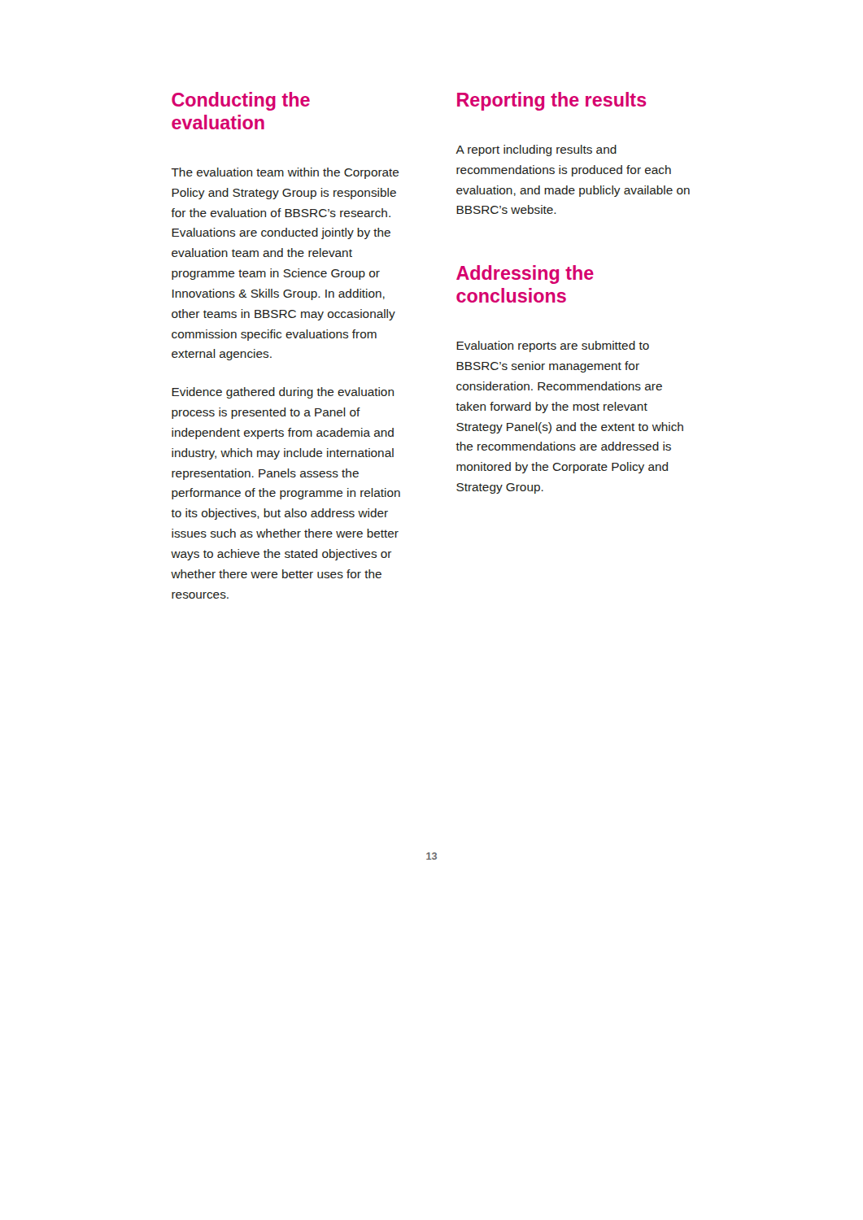Conducting the evaluation
The evaluation team within the Corporate Policy and Strategy Group is responsible for the evaluation of BBSRC’s research. Evaluations are conducted jointly by the evaluation team and the relevant programme team in Science Group or Innovations & Skills Group. In addition, other teams in BBSRC may occasionally commission specific evaluations from external agencies.
Evidence gathered during the evaluation process is presented to a Panel of independent experts from academia and industry, which may include international representation. Panels assess the performance of the programme in relation to its objectives, but also address wider issues such as whether there were better ways to achieve the stated objectives or whether there were better uses for the resources.
Reporting the results
A report including results and recommendations is produced for each evaluation, and made publicly available on BBSRC’s website.
Addressing the conclusions
Evaluation reports are submitted to BBSRC’s senior management for consideration. Recommendations are taken forward by the most relevant Strategy Panel(s) and the extent to which the recommendations are addressed is monitored by the Corporate Policy and Strategy Group.
13